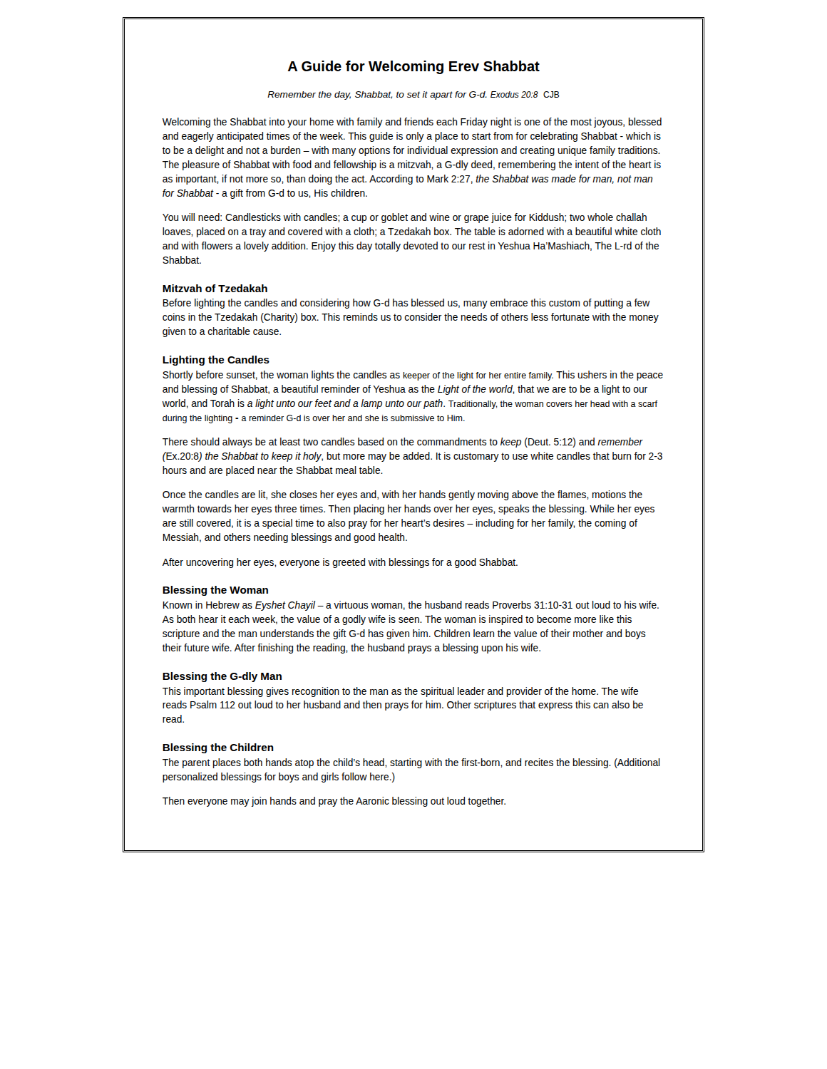A Guide for Welcoming Erev Shabbat
Remember the day, Shabbat, to set it apart for G-d. Exodus 20:8 CJB
Welcoming the Shabbat into your home with family and friends each Friday night is one of the most joyous, blessed and eagerly anticipated times of the week. This guide is only a place to start from for celebrating Shabbat - which is to be a delight and not a burden – with many options for individual expression and creating unique family traditions. The pleasure of Shabbat with food and fellowship is a mitzvah, a G-dly deed, remembering the intent of the heart is as important, if not more so, than doing the act. According to Mark 2:27, the Shabbat was made for man, not man for Shabbat - a gift from G-d to us, His children.
You will need: Candlesticks with candles; a cup or goblet and wine or grape juice for Kiddush; two whole challah loaves, placed on a tray and covered with a cloth; a Tzedakah box. The table is adorned with a beautiful white cloth and with flowers a lovely addition. Enjoy this day totally devoted to our rest in Yeshua Ha’Mashiach, The L-rd of the Shabbat.
Mitzvah of Tzedakah
Before lighting the candles and considering how G-d has blessed us, many embrace this custom of putting a few coins in the Tzedakah (Charity) box. This reminds us to consider the needs of others less fortunate with the money given to a charitable cause.
Lighting the Candles
Shortly before sunset, the woman lights the candles as keeper of the light for her entire family. This ushers in the peace and blessing of Shabbat, a beautiful reminder of Yeshua as the Light of the world, that we are to be a light to our world, and Torah is a light unto our feet and a lamp unto our path. Traditionally, the woman covers her head with a scarf during the lighting - a reminder G-d is over her and she is submissive to Him.
There should always be at least two candles based on the commandments to keep (Deut. 5:12) and remember (Ex.20:8) the Shabbat to keep it holy, but more may be added. It is customary to use white candles that burn for 2-3 hours and are placed near the Shabbat meal table.
Once the candles are lit, she closes her eyes and, with her hands gently moving above the flames, motions the warmth towards her eyes three times. Then placing her hands over her eyes, speaks the blessing. While her eyes are still covered, it is a special time to also pray for her heart’s desires – including for her family, the coming of Messiah, and others needing blessings and good health.
After uncovering her eyes, everyone is greeted with blessings for a good Shabbat.
Blessing the Woman
Known in Hebrew as Eyshet Chayil – a virtuous woman, the husband reads Proverbs 31:10-31 out loud to his wife. As both hear it each week, the value of a godly wife is seen. The woman is inspired to become more like this scripture and the man understands the gift G-d has given him. Children learn the value of their mother and boys their future wife. After finishing the reading, the husband prays a blessing upon his wife.
Blessing the G-dly Man
This important blessing gives recognition to the man as the spiritual leader and provider of the home. The wife reads Psalm 112 out loud to her husband and then prays for him. Other scriptures that express this can also be read.
Blessing the Children
The parent places both hands atop the child’s head, starting with the first-born, and recites the blessing. (Additional personalized blessings for boys and girls follow here.)
Then everyone may join hands and pray the Aaronic blessing out loud together.